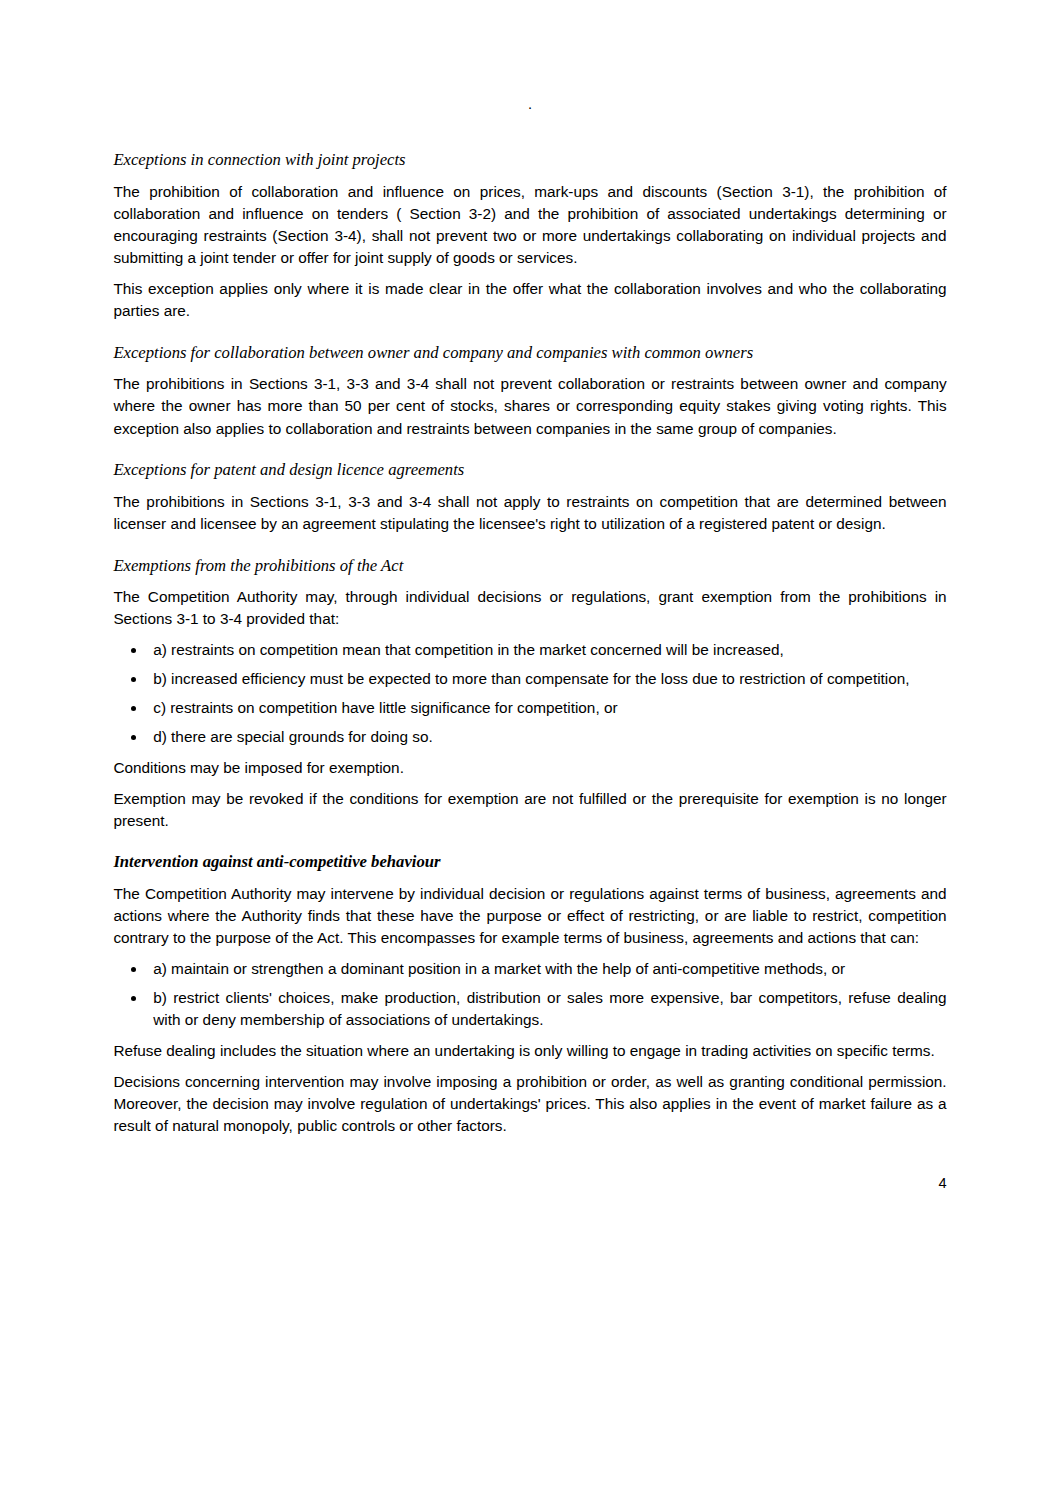.
Exceptions in connection with joint projects
The prohibition of collaboration and influence on prices, mark-ups and discounts (Section 3-1), the prohibition of collaboration and influence on tenders ( Section 3-2) and the prohibition of associated undertakings determining or encouraging restraints (Section 3-4), shall not prevent two or more undertakings collaborating on individual projects and submitting a joint tender or offer for joint supply of goods or services.
This exception applies only where it is made clear in the offer what the collaboration involves and who the collaborating parties are.
Exceptions for collaboration between owner and company and companies with common owners
The prohibitions in Sections 3-1, 3-3 and 3-4 shall not prevent collaboration or restraints between owner and company where the owner has more than 50 per cent of stocks, shares or corresponding equity stakes giving voting rights. This exception also applies to collaboration and restraints between companies in the same group of companies.
Exceptions for patent and design licence agreements
The prohibitions in Sections 3-1, 3-3 and 3-4 shall not apply to restraints on competition that are determined between licenser and licensee by an agreement stipulating the licensee's right to utilization of a registered patent or design.
Exemptions from the prohibitions of the Act
The Competition Authority may, through individual decisions or regulations, grant exemption from the prohibitions in Sections 3-1 to 3-4 provided that:
a) restraints on competition mean that competition in the market concerned will be increased,
b) increased efficiency must be expected to more than compensate for the loss due to restriction of competition,
c) restraints on competition have little significance for competition, or
d) there are special grounds for doing so.
Conditions may be imposed for exemption.
Exemption may be revoked if the conditions for exemption are not fulfilled or the prerequisite for exemption is no longer present.
Intervention against anti-competitive behaviour
The Competition Authority may intervene by individual decision or regulations against terms of business, agreements and actions where the Authority finds that these have the purpose or effect of restricting, or are liable to restrict, competition contrary to the purpose of the Act. This encompasses for example terms of business, agreements and actions that can:
a) maintain or strengthen a dominant position in a market with the help of anti-competitive methods, or
b) restrict clients' choices, make production, distribution or sales more expensive, bar competitors, refuse dealing with or deny membership of associations of undertakings.
Refuse dealing includes the situation where an undertaking is only willing to engage in trading activities on specific terms.
Decisions concerning intervention may involve imposing a prohibition or order, as well as granting conditional permission. Moreover, the decision may involve regulation of undertakings' prices. This also applies in the event of market failure as a result of natural monopoly, public controls or other factors.
4